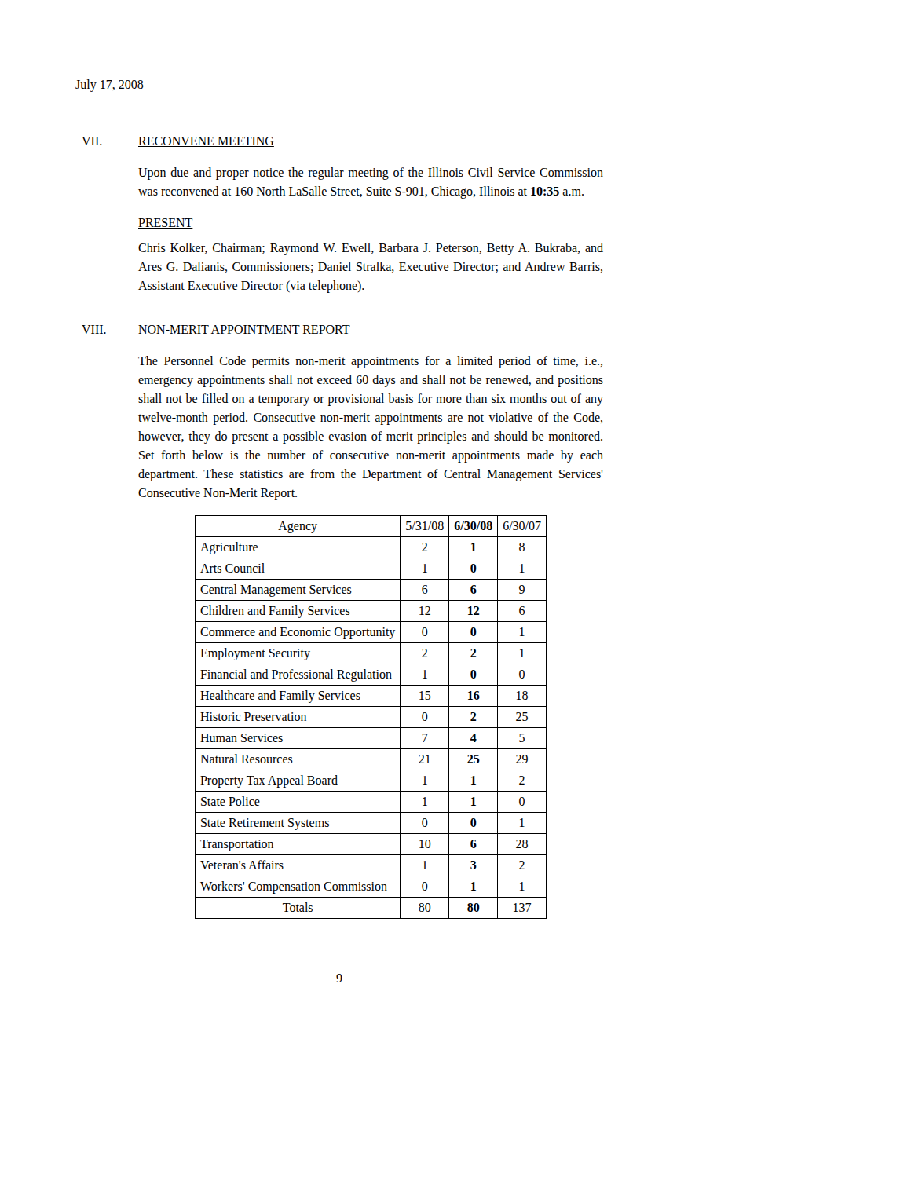July 17, 2008
VII.
RECONVENE MEETING
Upon due and proper notice the regular meeting of the Illinois Civil Service Commission was reconvened at 160 North LaSalle Street, Suite S-901, Chicago, Illinois at 10:35 a.m.
PRESENT
Chris Kolker, Chairman; Raymond W. Ewell, Barbara J. Peterson, Betty A. Bukraba, and Ares G. Dalianis, Commissioners; Daniel Stralka, Executive Director; and Andrew Barris, Assistant Executive Director (via telephone).
VIII.
NON-MERIT APPOINTMENT REPORT
The Personnel Code permits non-merit appointments for a limited period of time, i.e., emergency appointments shall not exceed 60 days and shall not be renewed, and positions shall not be filled on a temporary or provisional basis for more than six months out of any twelve-month period. Consecutive non-merit appointments are not violative of the Code, however, they do present a possible evasion of merit principles and should be monitored. Set forth below is the number of consecutive non-merit appointments made by each department. These statistics are from the Department of Central Management Services' Consecutive Non-Merit Report.
| Agency | 5/31/08 | 6/30/08 | 6/30/07 |
| --- | --- | --- | --- |
| Agriculture | 2 | 1 | 8 |
| Arts Council | 1 | 0 | 1 |
| Central Management Services | 6 | 6 | 9 |
| Children and Family Services | 12 | 12 | 6 |
| Commerce and Economic Opportunity | 0 | 0 | 1 |
| Employment Security | 2 | 2 | 1 |
| Financial and Professional Regulation | 1 | 0 | 0 |
| Healthcare and Family Services | 15 | 16 | 18 |
| Historic Preservation | 0 | 2 | 25 |
| Human Services | 7 | 4 | 5 |
| Natural Resources | 21 | 25 | 29 |
| Property Tax Appeal Board | 1 | 1 | 2 |
| State Police | 1 | 1 | 0 |
| State Retirement Systems | 0 | 0 | 1 |
| Transportation | 10 | 6 | 28 |
| Veteran's Affairs | 1 | 3 | 2 |
| Workers' Compensation Commission | 0 | 1 | 1 |
| Totals | 80 | 80 | 137 |
9